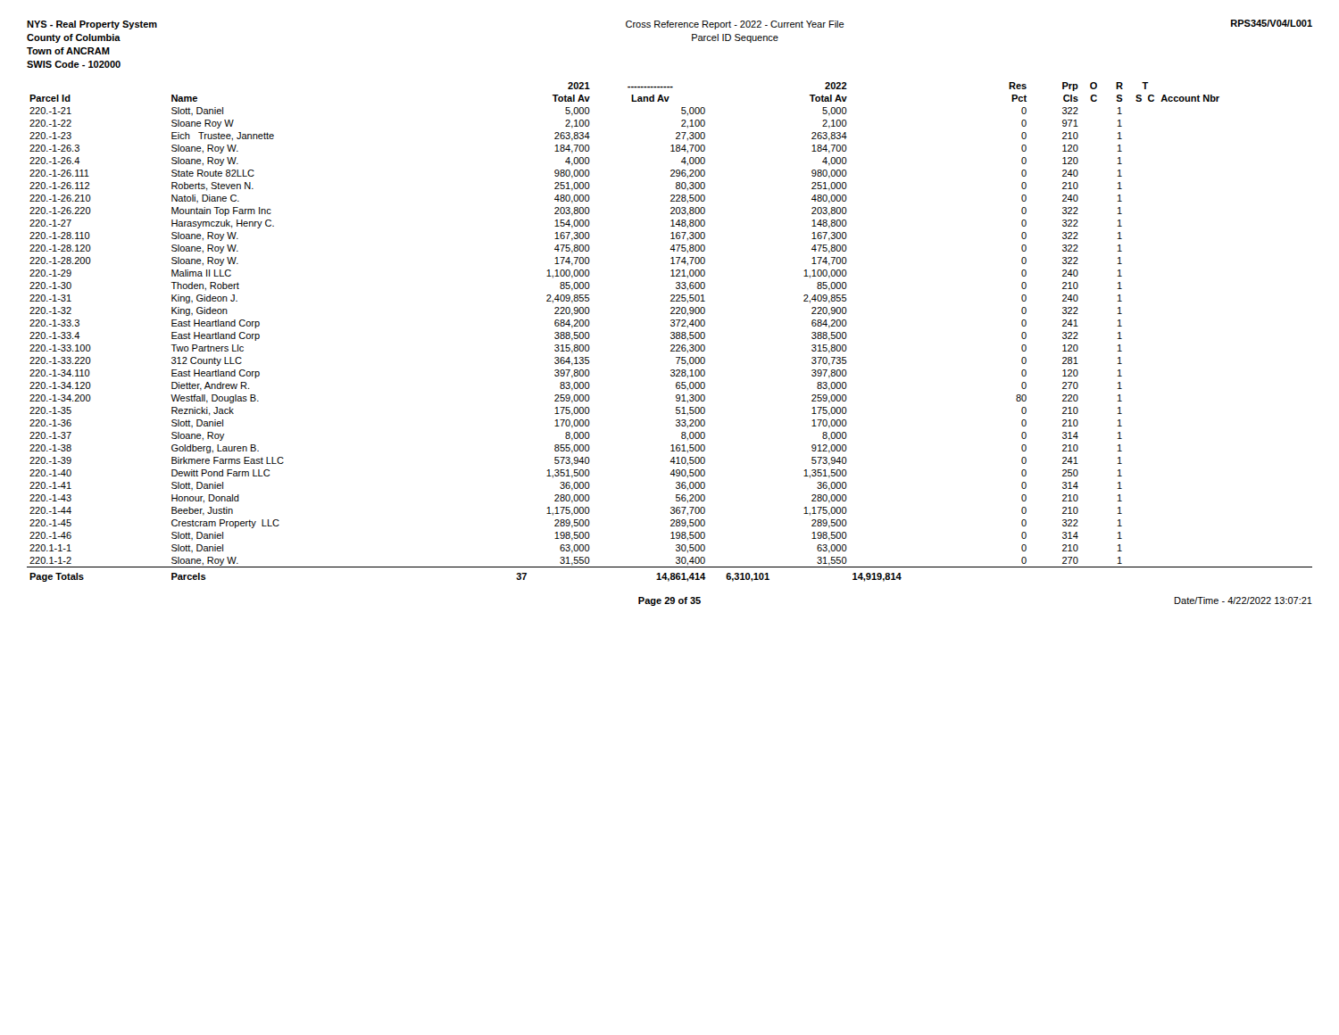NYS - Real Property System
County of Columbia
Town of ANCRAM
SWIS Code - 102000
RPS345/V04/L001
Cross Reference Report - 2022 - Current Year File
Parcel ID Sequence
| | | 2021 | -------------- | 2022 | | Res | Prp | O | R | T | |
| --- | --- | --- | --- | --- | --- | --- | --- | --- | --- | --- | --- |
| Parcel Id | Name | Total Av | Land Av | Total Av | | Pct | Cls | C | S | S C | Account Nbr |
| 220.-1-21 | Slott, Daniel | 5,000 | 5,000 | 5,000 | | 0 | 322 | | 1 | | |
| 220.-1-22 | Sloane Roy W | 2,100 | 2,100 | 2,100 | | 0 | 971 | | 1 | | |
| 220.-1-23 | Eich Trustee, Jannette | 263,834 | 27,300 | 263,834 | | 0 | 210 | | 1 | | |
| 220.-1-26.3 | Sloane, Roy W. | 184,700 | 184,700 | 184,700 | | 0 | 120 | | 1 | | |
| 220.-1-26.4 | Sloane, Roy W. | 4,000 | 4,000 | 4,000 | | 0 | 120 | | 1 | | |
| 220.-1-26.111 | State Route 82LLC | 980,000 | 296,200 | 980,000 | | 0 | 240 | | 1 | | |
| 220.-1-26.112 | Roberts, Steven N. | 251,000 | 80,300 | 251,000 | | 0 | 210 | | 1 | | |
| 220.-1-26.210 | Natoli, Diane C. | 480,000 | 228,500 | 480,000 | | 0 | 240 | | 1 | | |
| 220.-1-26.220 | Mountain Top Farm Inc | 203,800 | 203,800 | 203,800 | | 0 | 322 | | 1 | | |
| 220.-1-27 | Harasymczuk, Henry C. | 154,000 | 148,800 | 148,800 | | 0 | 322 | | 1 | | |
| 220.-1-28.110 | Sloane, Roy W. | 167,300 | 167,300 | 167,300 | | 0 | 322 | | 1 | | |
| 220.-1-28.120 | Sloane, Roy W. | 475,800 | 475,800 | 475,800 | | 0 | 322 | | 1 | | |
| 220.-1-28.200 | Sloane, Roy W. | 174,700 | 174,700 | 174,700 | | 0 | 322 | | 1 | | |
| 220.-1-29 | Malima II LLC | 1,100,000 | 121,000 | 1,100,000 | | 0 | 240 | | 1 | | |
| 220.-1-30 | Thoden, Robert | 85,000 | 33,600 | 85,000 | | 0 | 210 | | 1 | | |
| 220.-1-31 | King, Gideon J. | 2,409,855 | 225,501 | 2,409,855 | | 0 | 240 | | 1 | | |
| 220.-1-32 | King, Gideon | 220,900 | 220,900 | 220,900 | | 0 | 322 | | 1 | | |
| 220.-1-33.3 | East Heartland Corp | 684,200 | 372,400 | 684,200 | | 0 | 241 | | 1 | | |
| 220.-1-33.4 | East Heartland Corp | 388,500 | 388,500 | 388,500 | | 0 | 322 | | 1 | | |
| 220.-1-33.100 | Two Partners Llc | 315,800 | 226,300 | 315,800 | | 0 | 120 | | 1 | | |
| 220.-1-33.220 | 312 County LLC | 364,135 | 75,000 | 370,735 | | 0 | 281 | | 1 | | |
| 220.-1-34.110 | East Heartland Corp | 397,800 | 328,100 | 397,800 | | 0 | 120 | | 1 | | |
| 220.-1-34.120 | Dietter, Andrew R. | 83,000 | 65,000 | 83,000 | | 0 | 270 | | 1 | | |
| 220.-1-34.200 | Westfall, Douglas B. | 259,000 | 91,300 | 259,000 | | 80 | 220 | | 1 | | |
| 220.-1-35 | Reznicki, Jack | 175,000 | 51,500 | 175,000 | | 0 | 210 | | 1 | | |
| 220.-1-36 | Slott, Daniel | 170,000 | 33,200 | 170,000 | | 0 | 210 | | 1 | | |
| 220.-1-37 | Sloane, Roy | 8,000 | 8,000 | 8,000 | | 0 | 314 | | 1 | | |
| 220.-1-38 | Goldberg, Lauren B. | 855,000 | 161,500 | 912,000 | | 0 | 210 | | 1 | | |
| 220.-1-39 | Birkmere Farms East LLC | 573,940 | 410,500 | 573,940 | | 0 | 241 | | 1 | | |
| 220.-1-40 | Dewitt Pond Farm LLC | 1,351,500 | 490,500 | 1,351,500 | | 0 | 250 | | 1 | | |
| 220.-1-41 | Slott, Daniel | 36,000 | 36,000 | 36,000 | | 0 | 314 | | 1 | | |
| 220.-1-43 | Honour, Donald | 280,000 | 56,200 | 280,000 | | 0 | 210 | | 1 | | |
| 220.-1-44 | Beeber, Justin | 1,175,000 | 367,700 | 1,175,000 | | 0 | 210 | | 1 | | |
| 220.-1-45 | Crestcram Property LLC | 289,500 | 289,500 | 289,500 | | 0 | 322 | | 1 | | |
| 220.-1-46 | Slott, Daniel | 198,500 | 198,500 | 198,500 | | 0 | 314 | | 1 | | |
| 220.1-1-1 | Slott, Daniel | 63,000 | 30,500 | 63,000 | | 0 | 210 | | 1 | | |
| 220.1-1-2 | Sloane, Roy W. | 31,550 | 30,400 | 31,550 | | 0 | 270 | | 1 | | |
| Page Totals | Parcels | 37 | 14,861,414 | 6,310,101 | 14,919,814 | | | | | | |
Page 29 of 35
Date/Time - 4/22/2022 13:07:21